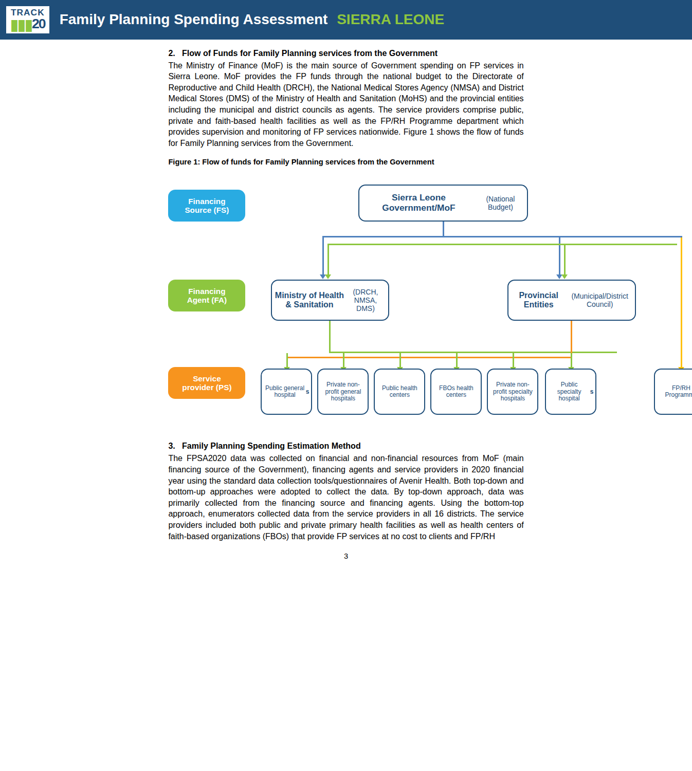TRACK ▮▮▮20
Family Planning Spending Assessment SIERRA LEONE
2. Flow of Funds for Family Planning services from the Government
The Ministry of Finance (MoF) is the main source of Government spending on FP services in Sierra Leone. MoF provides the FP funds through the national budget to the Directorate of Reproductive and Child Health (DRCH), the National Medical Stores Agency (NMSA) and District Medical Stores (DMS) of the Ministry of Health and Sanitation (MoHS) and the provincial entities including the municipal and district councils as agents. The service providers comprise public, private and faith-based health facilities as well as the FP/RH Programme department which provides supervision and monitoring of FP services nationwide. Figure 1 shows the flow of funds for Family Planning services from the Government.
Figure 1: Flow of funds for Family Planning services from the Government
Financing
Source (FS)
Financing
Agent (FA)
Service
provider (PS)
Sierra Leone Government/MoF (National Budget)
Ministry of Health & Sanitation (DRCH, NMSA, DMS)
Provincial Entities (Municipal/District Council)
Public general hospitals
Private non-profit general hospitals
Public health centers
FBOs health centers
Private non-profit specialty hospitals
Public specialty hospitals
FP/RH Programme
3. Family Planning Spending Estimation Method
The FPSA2020 data was collected on financial and non-financial resources from MoF (main financing source of the Government), financing agents and service providers in 2020 financial year using the standard data collection tools/questionnaires of Avenir Health. Both top-down and bottom-up approaches were adopted to collect the data. By top-down approach, data was primarily collected from the financing source and financing agents. Using the bottom-top approach, enumerators collected data from the service providers in all 16 districts. The service providers included both public and private primary health facilities as well as health centers of faith-based organizations (FBOs) that provide FP services at no cost to clients and FP/RH
3